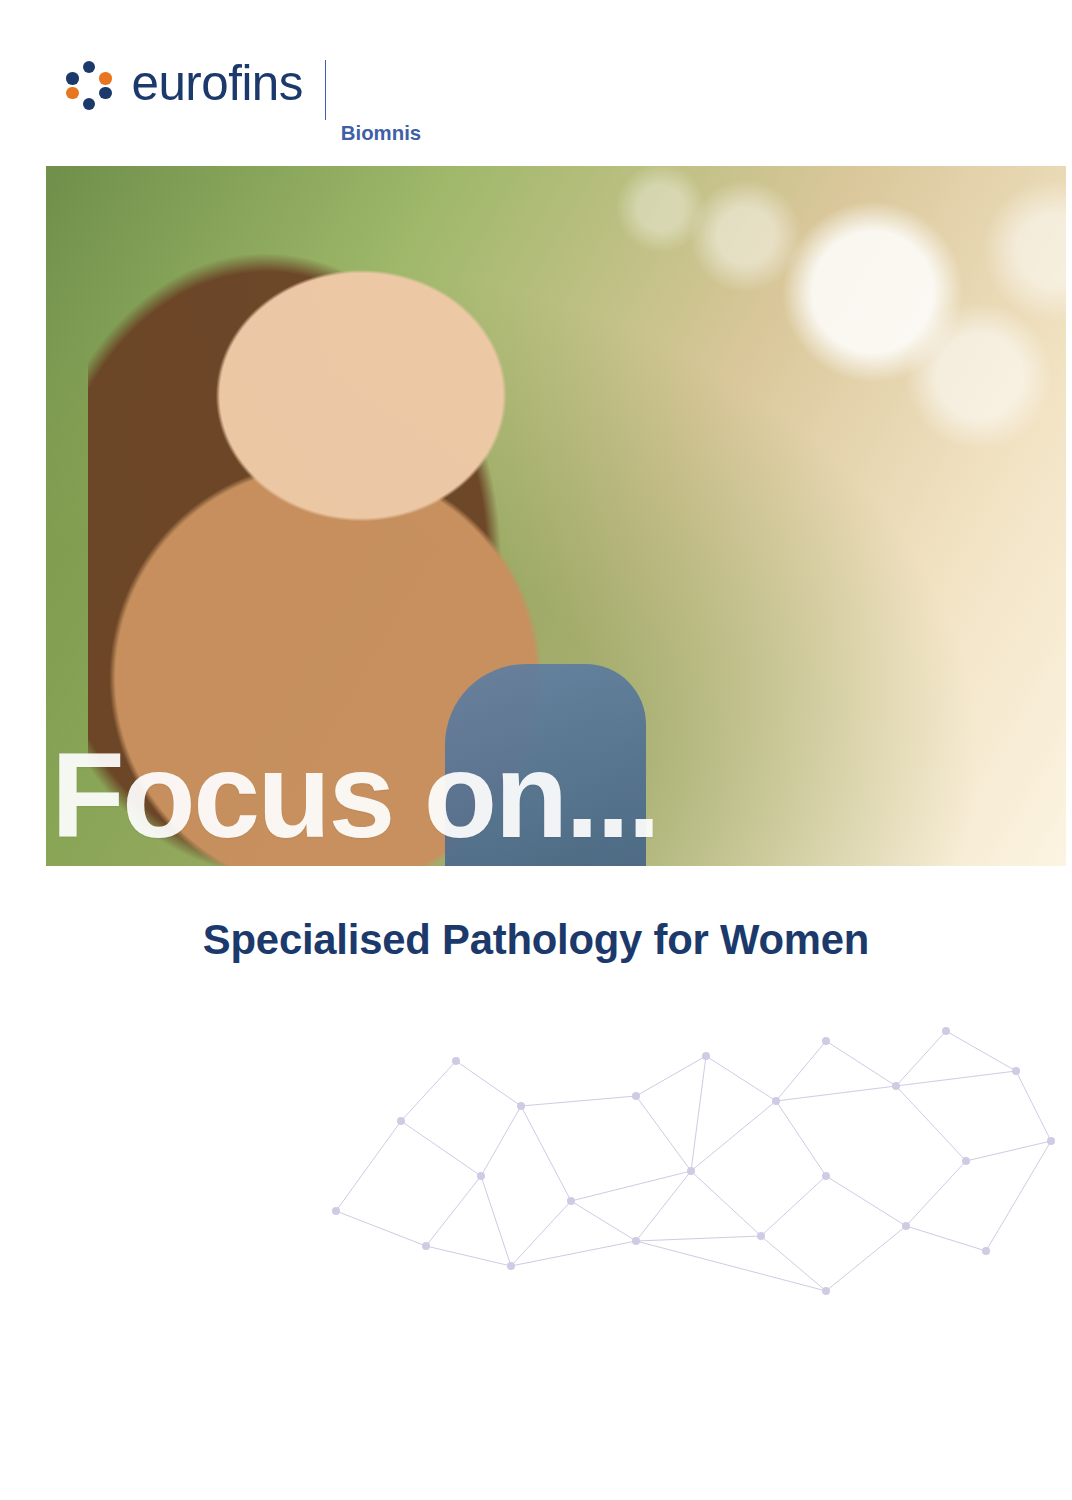eurofins Biomnis
Focus on...
Focus on... Specialised Pathology for Women
Specialised Pathology for Women